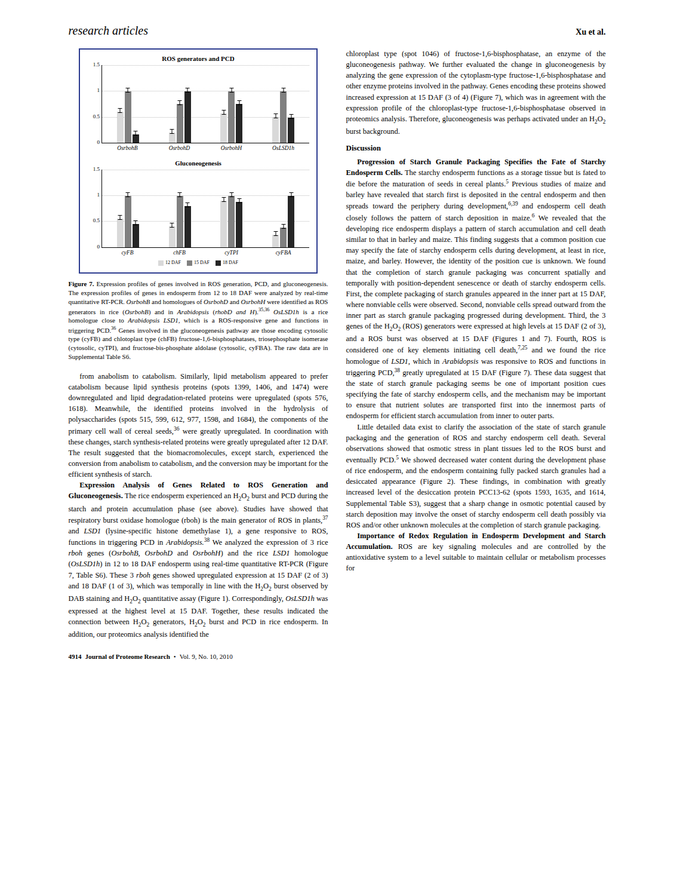research articles
Xu et al.
ROS generators and PCD
1.5 1 0.5 0
OsrbohB OsrbohD OsrbohH OsLSD1h
Gluconeogenesis
1.5 1 0.5 0
cyFB chFB cyTPI cyFBA
12 DAF
15 DAF
18 DAF
Figure 7. Expression profiles of genes involved in ROS generation, PCD, and gluconeogenesis. The expression profiles of genes in endosperm from 12 to 18 DAF were analyzed by real-time quantitative RT-PCR. OsrbohB and homologues of OsrbohD and OsrbohH were identified as ROS generators in rice (OsrbohB) and in Arabidopsis (rhobD and H).35,36 OsLSD1h is a rice homologue close to Arabidopsis LSD1, which is a ROS-responsive gene and functions in triggering PCD.36 Genes involved in the gluconeogenesis pathway are those encoding cytosolic type (cyFB) and chlotoplast type (chFB) fructose-1,6-bisphosphatases, triosephosphate isomerase (cytosolic, cyTPI), and fructose-bis-phosphate aldolase (cytosolic, cyFBA). The raw data are in Supplemental Table S6.
from anabolism to catabolism. Similarly, lipid metabolism appeared to prefer catabolism because lipid synthesis proteins (spots 1399, 1406, and 1474) were downregulated and lipid degradation-related proteins were upregulated (spots 576, 1618). Meanwhile, the identified proteins involved in the hydrolysis of polysaccharides (spots 515, 599, 612, 977, 1598, and 1684), the components of the primary cell wall of cereal seeds,36 were greatly upregulated. In coordination with these changes, starch synthesis-related proteins were greatly upregulated after 12 DAF. The result suggested that the biomacromolecules, except starch, experienced the conversion from anabolism to catabolism, and the conversion may be important for the efficient synthesis of starch.
Expression Analysis of Genes Related to ROS Generation and Gluconeogenesis. The rice endosperm experienced an H2O2 burst and PCD during the starch and protein accumulation phase (see above). Studies have showed that respiratory burst oxidase homologue (rboh) is the main generator of ROS in plants,37 and LSD1 (lysine-specific histone demethylase 1), a gene responsive to ROS, functions in triggering PCD in Arabidopsis.38 We analyzed the expression of 3 rice rboh genes (OsrbohB, OsrbohD and OsrbohH) and the rice LSD1 homologue (OsLSD1h) in 12 to 18 DAF endosperm using real-time quantitative RT-PCR (Figure 7, Table S6). These 3 rboh genes showed upregulated expression at 15 DAF (2 of 3) and 18 DAF (1 of 3), which was temporally in line with the H2O2 burst observed by DAB staining and H2O2 quantitative assay (Figure 1). Correspondingly, OsLSD1h was expressed at the highest level at 15 DAF. Together, these results indicated the connection between H2O2 generators, H2O2 burst and PCD in rice endosperm. In addition, our proteomics analysis identified the
chloroplast type (spot 1046) of fructose-1,6-bisphosphatase, an enzyme of the gluconeogenesis pathway. We further evaluated the change in gluconeogenesis by analyzing the gene expression of the cytoplasm-type fructose-1,6-bisphosphatase and other enzyme proteins involved in the pathway. Genes encoding these proteins showed increased expression at 15 DAF (3 of 4) (Figure 7), which was in agreement with the expression profile of the chloroplast-type fructose-1,6-bisphosphatase observed in proteomics analysis. Therefore, gluconeogenesis was perhaps activated under an H2O2 burst background.
Discussion
Progression of Starch Granule Packaging Specifies the Fate of Starchy Endosperm Cells. The starchy endosperm functions as a storage tissue but is fated to die before the maturation of seeds in cereal plants.5 Previous studies of maize and barley have revealed that starch first is deposited in the central endosperm and then spreads toward the periphery during development,6,39 and endosperm cell death closely follows the pattern of starch deposition in maize.6 We revealed that the developing rice endosperm displays a pattern of starch accumulation and cell death similar to that in barley and maize. This finding suggests that a common position cue may specify the fate of starchy endosperm cells during development, at least in rice, maize, and barley. However, the identity of the position cue is unknown. We found that the completion of starch granule packaging was concurrent spatially and temporally with position-dependent senescence or death of starchy endosperm cells. First, the complete packaging of starch granules appeared in the inner part at 15 DAF, where nonviable cells were observed. Second, nonviable cells spread outward from the inner part as starch granule packaging progressed during development. Third, the 3 genes of the H2O2 (ROS) generators were expressed at high levels at 15 DAF (2 of 3), and a ROS burst was observed at 15 DAF (Figures 1 and 7). Fourth, ROS is considered one of key elements initiating cell death,7,25 and we found the rice homologue of LSD1, which in Arabidopsis was responsive to ROS and functions in triggering PCD,38 greatly upregulated at 15 DAF (Figure 7). These data suggest that the state of starch granule packaging seems be one of important position cues specifying the fate of starchy endosperm cells, and the mechanism may be important to ensure that nutrient solutes are transported first into the innermost parts of endosperm for efficient starch accumulation from inner to outer parts.
Little detailed data exist to clarify the association of the state of starch granule packaging and the generation of ROS and starchy endosperm cell death. Several observations showed that osmotic stress in plant tissues led to the ROS burst and eventually PCD.5 We showed decreased water content during the development phase of rice endosperm, and the endosperm containing fully packed starch granules had a desiccated appearance (Figure 2). These findings, in combination with greatly increased level of the desiccation protein PCC13-62 (spots 1593, 1635, and 1614, Supplemental Table S3), suggest that a sharp change in osmotic potential caused by starch deposition may involve the onset of starchy endosperm cell death possibly via ROS and/or other unknown molecules at the completion of starch granule packaging.
Importance of Redox Regulation in Endosperm Development and Starch Accumulation. ROS are key signaling molecules and are controlled by the antioxidative system to a level suitable to maintain cellular or metabolism processes for
4914 Journal of Proteome Research • Vol. 9, No. 10, 2010